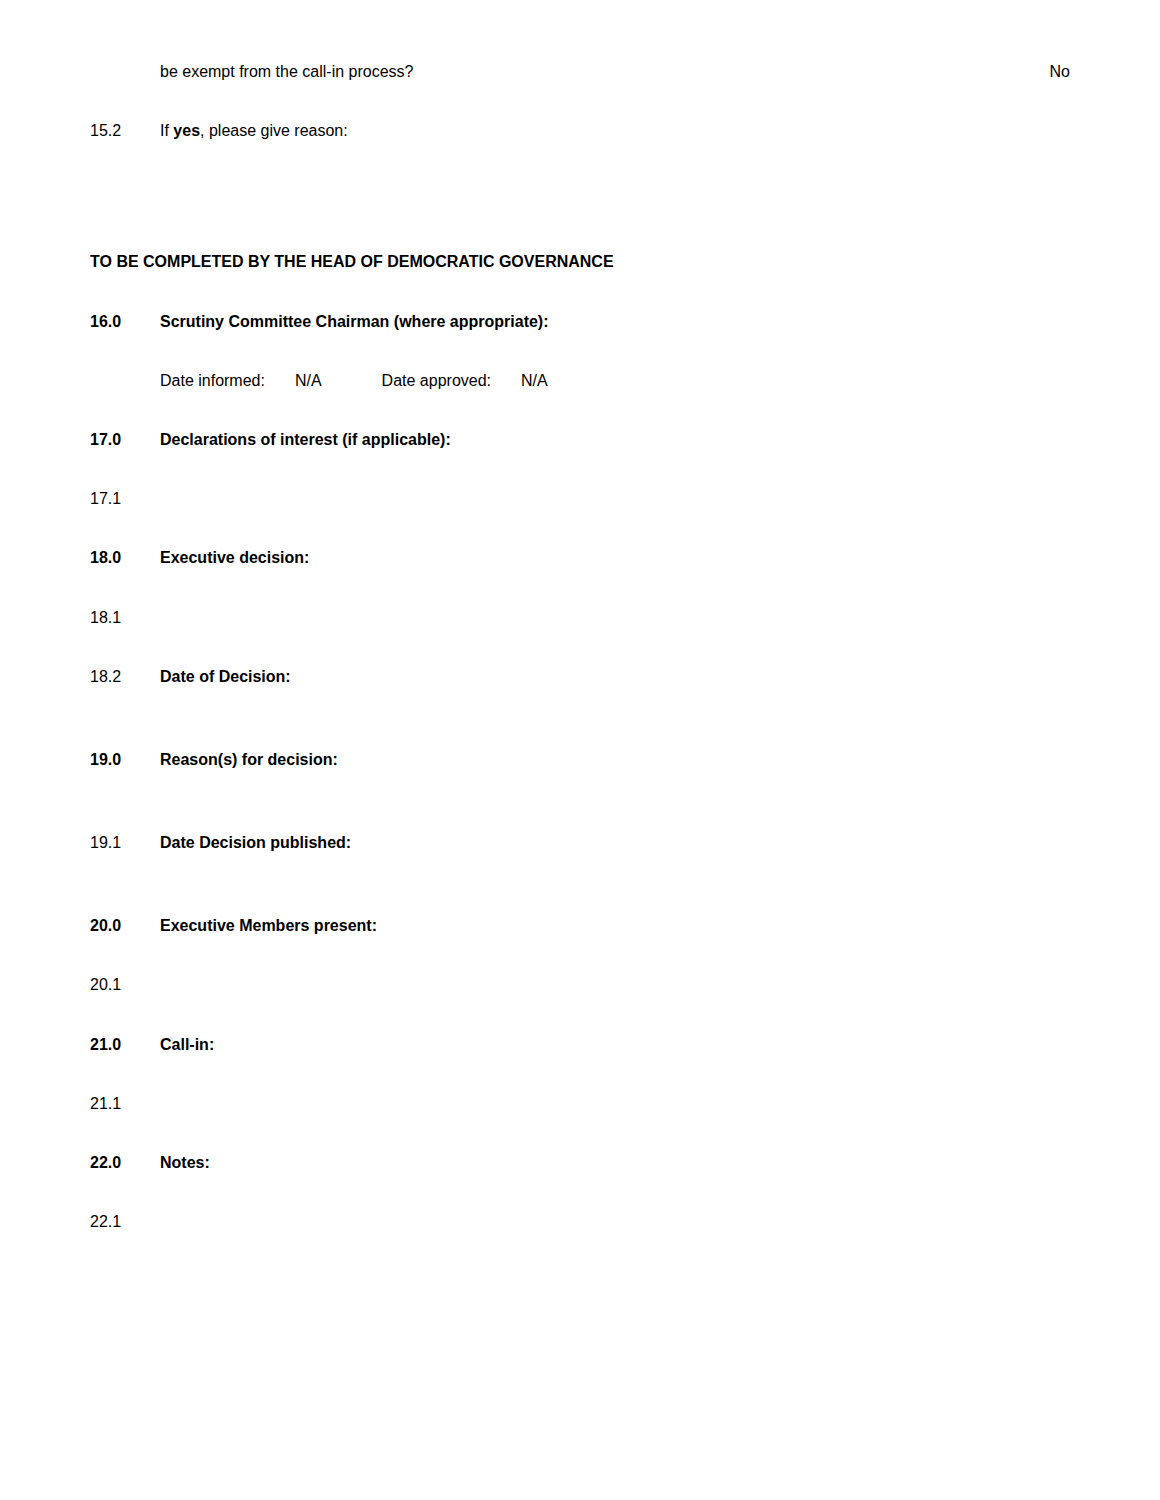be exempt from the call-in process? No
15.2
If yes, please give reason:
TO BE COMPLETED BY THE HEAD OF DEMOCRATIC GOVERNANCE
16.0
Scrutiny Committee Chairman (where appropriate):
Date informed: N/A Date approved: N/A
17.0
Declarations of interest (if applicable):
17.1
18.0
Executive decision:
18.1
18.2
Date of Decision:
19.0
Reason(s) for decision:
19.1
Date Decision published:
20.0
Executive Members present:
20.1
21.0
Call-in:
21.1
22.0
Notes:
22.1